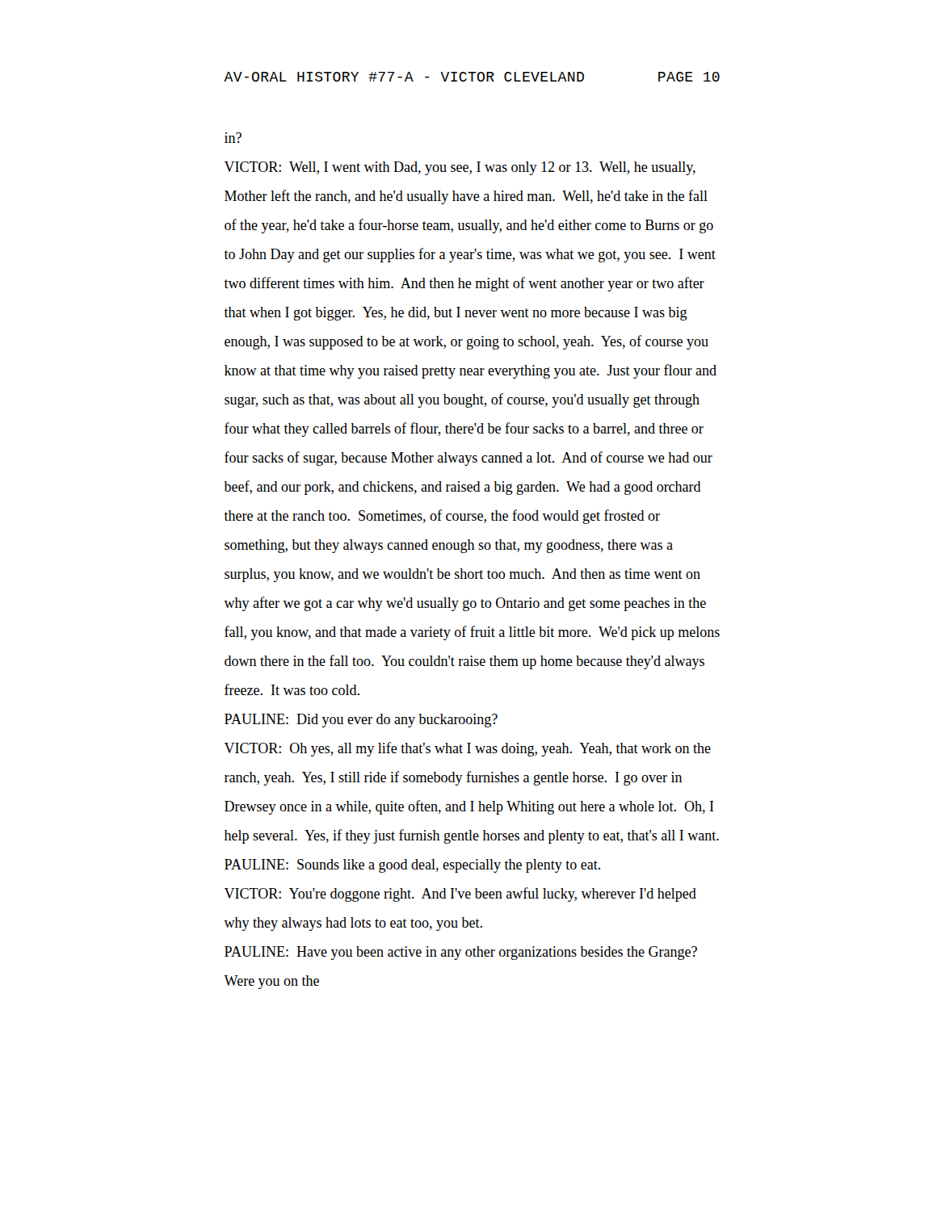AV-Oral History #77-A - Victor Cleveland Page 10
in?
VICTOR: Well, I went with Dad, you see, I was only 12 or 13. Well, he usually, Mother left the ranch, and he'd usually have a hired man. Well, he'd take in the fall of the year, he'd take a four-horse team, usually, and he'd either come to Burns or go to John Day and get our supplies for a year's time, was what we got, you see. I went two different times with him. And then he might of went another year or two after that when I got bigger. Yes, he did, but I never went no more because I was big enough, I was supposed to be at work, or going to school, yeah. Yes, of course you know at that time why you raised pretty near everything you ate. Just your flour and sugar, such as that, was about all you bought, of course, you'd usually get through four what they called barrels of flour, there'd be four sacks to a barrel, and three or four sacks of sugar, because Mother always canned a lot. And of course we had our beef, and our pork, and chickens, and raised a big garden. We had a good orchard there at the ranch too. Sometimes, of course, the food would get frosted or something, but they always canned enough so that, my goodness, there was a surplus, you know, and we wouldn't be short too much. And then as time went on why after we got a car why we'd usually go to Ontario and get some peaches in the fall, you know, and that made a variety of fruit a little bit more. We'd pick up melons down there in the fall too. You couldn't raise them up home because they'd always freeze. It was too cold.
PAULINE: Did you ever do any buckarooing?
VICTOR: Oh yes, all my life that's what I was doing, yeah. Yeah, that work on the ranch, yeah. Yes, I still ride if somebody furnishes a gentle horse. I go over in Drewsey once in a while, quite often, and I help Whiting out here a whole lot. Oh, I help several. Yes, if they just furnish gentle horses and plenty to eat, that's all I want.
PAULINE: Sounds like a good deal, especially the plenty to eat.
VICTOR: You're doggone right. And I've been awful lucky, wherever I'd helped why they always had lots to eat too, you bet.
PAULINE: Have you been active in any other organizations besides the Grange? Were you on the